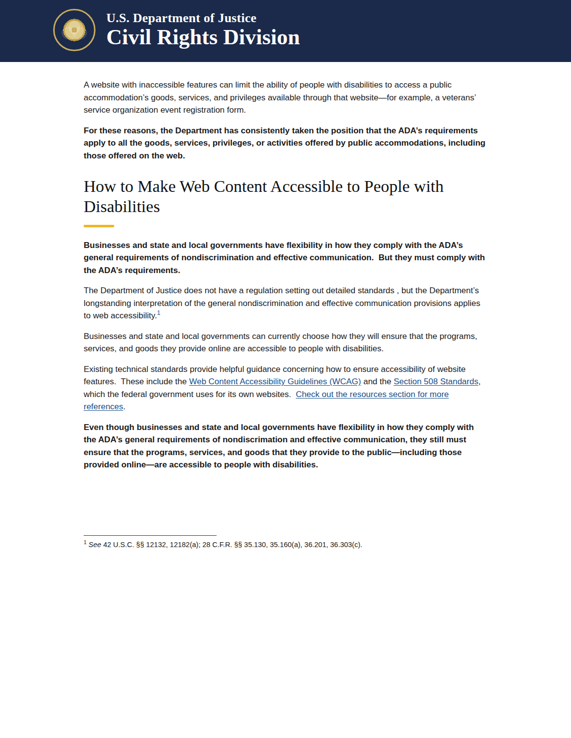U.S. Department of Justice Civil Rights Division
A website with inaccessible features can limit the ability of people with disabilities to access a public accommodation’s goods, services, and privileges available through that website—for example, a veterans’ service organization event registration form.
For these reasons, the Department has consistently taken the position that the ADA’s requirements apply to all the goods, services, privileges, or activities offered by public accommodations, including those offered on the web.
How to Make Web Content Accessible to People with Disabilities
Businesses and state and local governments have flexibility in how they comply with the ADA’s general requirements of nondiscrimination and effective communication. But they must comply with the ADA’s requirements.
The Department of Justice does not have a regulation setting out detailed standards , but the Department’s longstanding interpretation of the general nondiscrimination and effective communication provisions applies to web accessibility.1
Businesses and state and local governments can currently choose how they will ensure that the programs, services, and goods they provide online are accessible to people with disabilities.
Existing technical standards provide helpful guidance concerning how to ensure accessibility of website features. These include the Web Content Accessibility Guidelines (WCAG) and the Section 508 Standards, which the federal government uses for its own websites. Check out the resources section for more references.
Even though businesses and state and local governments have flexibility in how they comply with the ADA’s general requirements of nondiscrimation and effective communication, they still must ensure that the programs, services, and goods that they provide to the public—including those provided online—are accessible to people with disabilities.
1 See 42 U.S.C. §§ 12132, 12182(a); 28 C.F.R. §§ 35.130, 35.160(a), 36.201, 36.303(c).